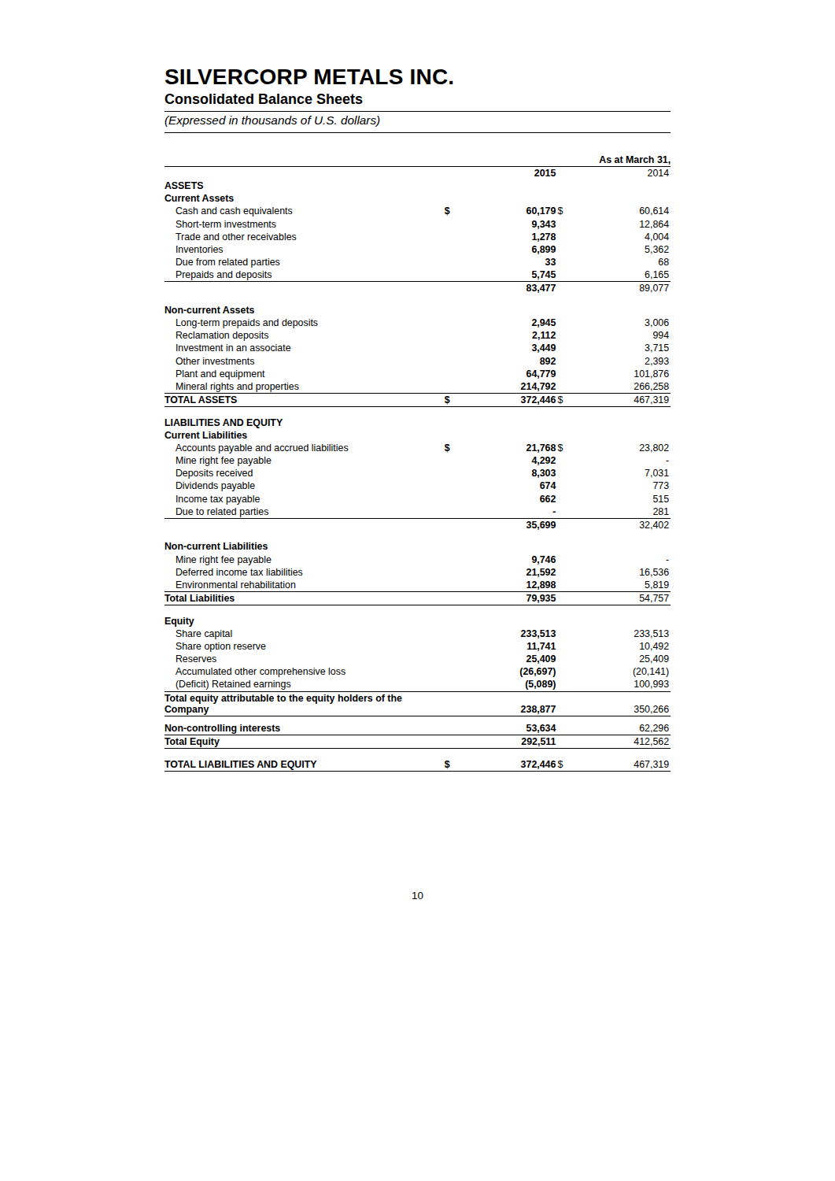SILVERCORP METALS INC.
Consolidated Balance Sheets
(Expressed in thousands of U.S. dollars)
| | As at March 31, |
| | | 2015 | | 2014 |
| ASSETS | | | | |
| Current Assets | | | | |
| Cash and cash equivalents | $ | 60,179 | $ | 60,614 |
| Short-term investments | | 9,343 | | 12,864 |
| Trade and other receivables | | 1,278 | | 4,004 |
| Inventories | | 6,899 | | 5,362 |
| Due from related parties | | 33 | | 68 |
| Prepaids and deposits | | 5,745 | | 6,165 |
| | | 83,477 | | 89,077 |
| Non-current Assets | | | | |
| Long-term prepaids and deposits | | 2,945 | | 3,006 |
| Reclamation deposits | | 2,112 | | 994 |
| Investment in an associate | | 3,449 | | 3,715 |
| Other investments | | 892 | | 2,393 |
| Plant and equipment | | 64,779 | | 101,876 |
| Mineral rights and properties | | 214,792 | | 266,258 |
| TOTAL ASSETS | $ | 372,446 | $ | 467,319 |
| LIABILITIES AND EQUITY | | | | |
| Current Liabilities | | | | |
| Accounts payable and accrued liabilities | $ | 21,768 | $ | 23,802 |
| Mine right fee payable | | 4,292 | | - |
| Deposits received | | 8,303 | | 7,031 |
| Dividends payable | | 674 | | 773 |
| Income tax payable | | 662 | | 515 |
| Due to related parties | | - | | 281 |
| | | 35,699 | | 32,402 |
| Non-current Liabilities | | | | |
| Mine right fee payable | | 9,746 | | - |
| Deferred income tax liabilities | | 21,592 | | 16,536 |
| Environmental rehabilitation | | 12,898 | | 5,819 |
| Total Liabilities | | 79,935 | | 54,757 |
| Equity | | | | |
| Share capital | | 233,513 | | 233,513 |
| Share option reserve | | 11,741 | | 10,492 |
| Reserves | | 25,409 | | 25,409 |
| Accumulated other comprehensive loss | | (26,697) | | (20,141) |
| (Deficit) Retained earnings | | (5,089) | | 100,993 |
| Total equity attributable to the equity holders of the Company | | 238,877 | | 350,266 |
| Non-controlling interests | | 53,634 | | 62,296 |
| Total Equity | | 292,511 | | 412,562 |
| TOTAL LIABILITIES AND EQUITY | $ | 372,446 | $ | 467,319 |
10